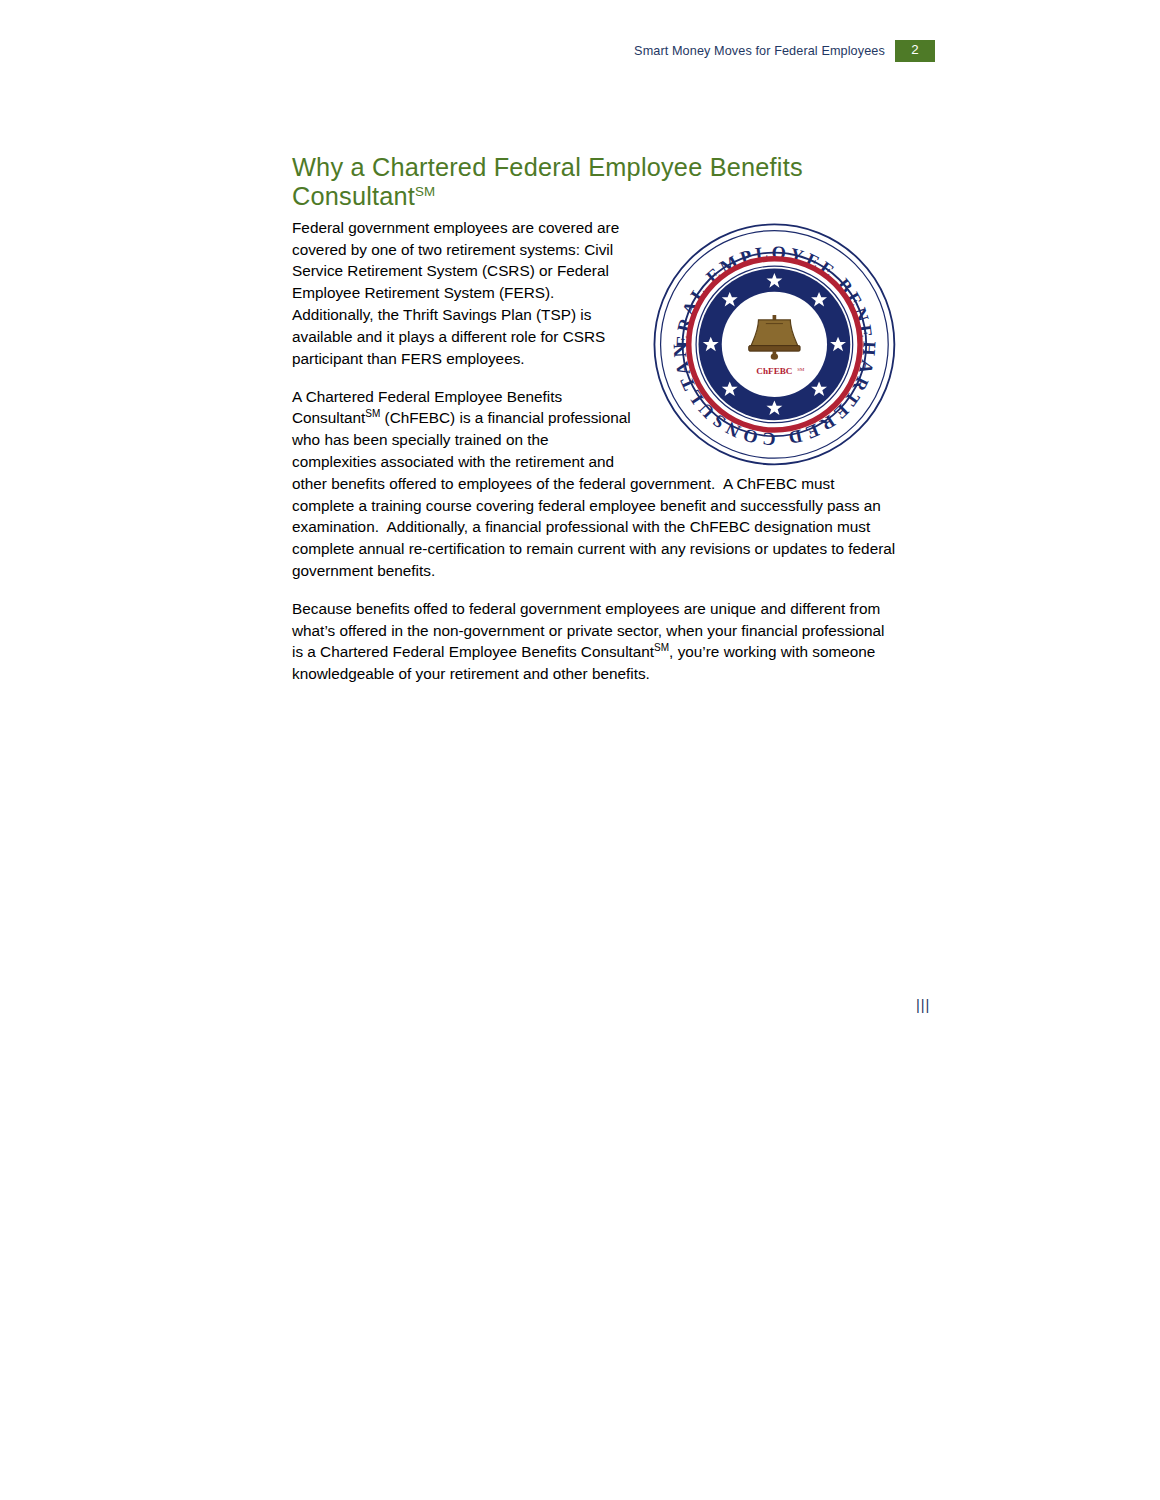Smart Money Moves for Federal Employees
2
Why a Chartered Federal Employee Benefits ConsultantSM
FEDERAL EMPLOYEE BENEFITS CHARTERED CONSULTANT ChFEBC SM
Federal government employees are covered are covered by one of two retirement systems: Civil Service Retirement System (CSRS) or Federal Employee Retirement System (FERS). Additionally, the Thrift Savings Plan (TSP) is available and it plays a different role for CSRS participant than FERS employees.
A Chartered Federal Employee Benefits ConsultantSM (ChFEBC) is a financial professional who has been specially trained on the complexities associated with the retirement and other benefits offered to employees of the federal government. A ChFEBC must complete a training course covering federal employee benefit and successfully pass an examination. Additionally, a financial professional with the ChFEBC designation must complete annual re-certification to remain current with any revisions or updates to federal government benefits.
Because benefits offed to federal government employees are unique and different from what’s offered in the non-government or private sector, when your financial professional is a Chartered Federal Employee Benefits ConsultantSM, you’re working with someone knowledgeable of your retirement and other benefits.
|||